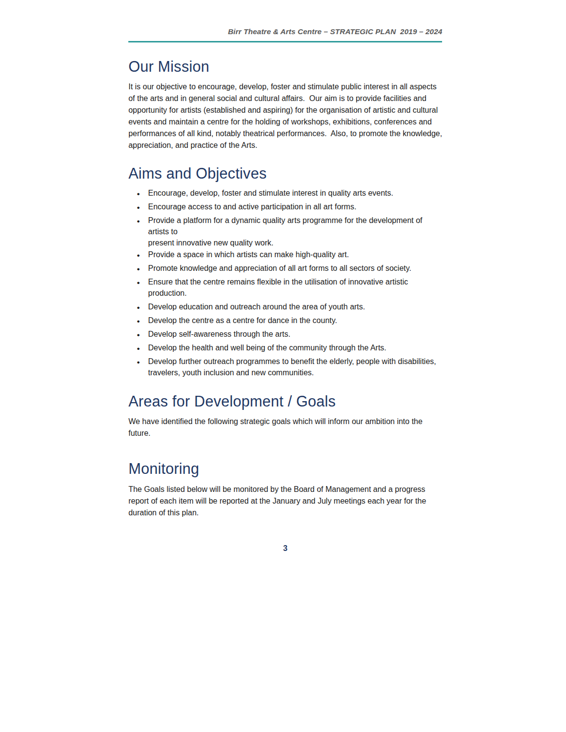Birr Theatre & Arts Centre – STRATEGIC PLAN 2019 – 2024
Our Mission
It is our objective to encourage, develop, foster and stimulate public interest in all aspects of the arts and in general social and cultural affairs. Our aim is to provide facilities and opportunity for artists (established and aspiring) for the organisation of artistic and cultural events and maintain a centre for the holding of workshops, exhibitions, conferences and performances of all kind, notably theatrical performances. Also, to promote the knowledge, appreciation, and practice of the Arts.
Aims and Objectives
Encourage, develop, foster and stimulate interest in quality arts events.
Encourage access to and active participation in all art forms.
Provide a platform for a dynamic quality arts programme for the development of artists to present innovative new quality work.
Provide a space in which artists can make high-quality art.
Promote knowledge and appreciation of all art forms to all sectors of society.
Ensure that the centre remains flexible in the utilisation of innovative artistic production.
Develop education and outreach around the area of youth arts.
Develop the centre as a centre for dance in the county.
Develop self-awareness through the arts.
Develop the health and well being of the community through the Arts.
Develop further outreach programmes to benefit the elderly, people with disabilities, travelers, youth inclusion and new communities.
Areas for Development / Goals
We have identified the following strategic goals which will inform our ambition into the future.
Monitoring
The Goals listed below will be monitored by the Board of Management and a progress report of each item will be reported at the January and July meetings each year for the duration of this plan.
3